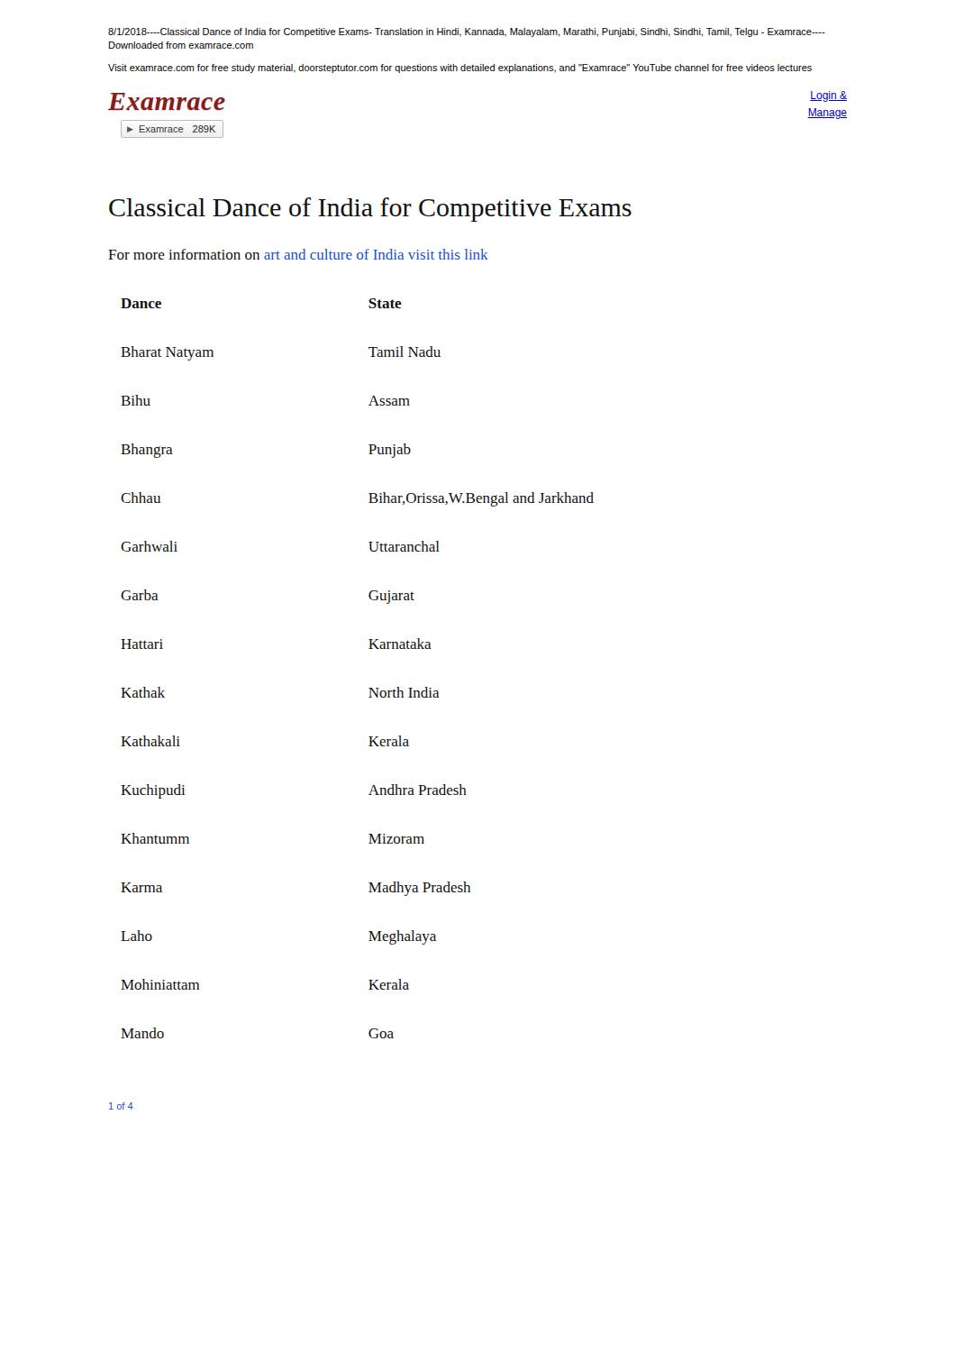8/1/2018----Classical Dance of India for Competitive Exams- Translation in Hindi, Kannada, Malayalam, Marathi, Punjabi, Sindhi, Sindhi, Tamil, Telgu - Examrace----Downloaded from examrace.com
Visit examrace.com for free study material, doorsteptutor.com for questions with detailed explanations, and "Examrace" YouTube channel for free videos lectures
Examrace
▶Examrace289K
Login &
Manage
Classical Dance of India for Competitive Exams
For more information on art and culture of India visit this link
| Dance | State |
| --- | --- |
| Bharat Natyam | Tamil Nadu |
| Bihu | Assam |
| Bhangra | Punjab |
| Chhau | Bihar,Orissa,W.Bengal and Jarkhand |
| Garhwali | Uttaranchal |
| Garba | Gujarat |
| Hattari | Karnataka |
| Kathak | North India |
| Kathakali | Kerala |
| Kuchipudi | Andhra Pradesh |
| Khantumm | Mizoram |
| Karma | Madhya Pradesh |
| Laho | Meghalaya |
| Mohiniattam | Kerala |
| Mando | Goa |
1 of 4